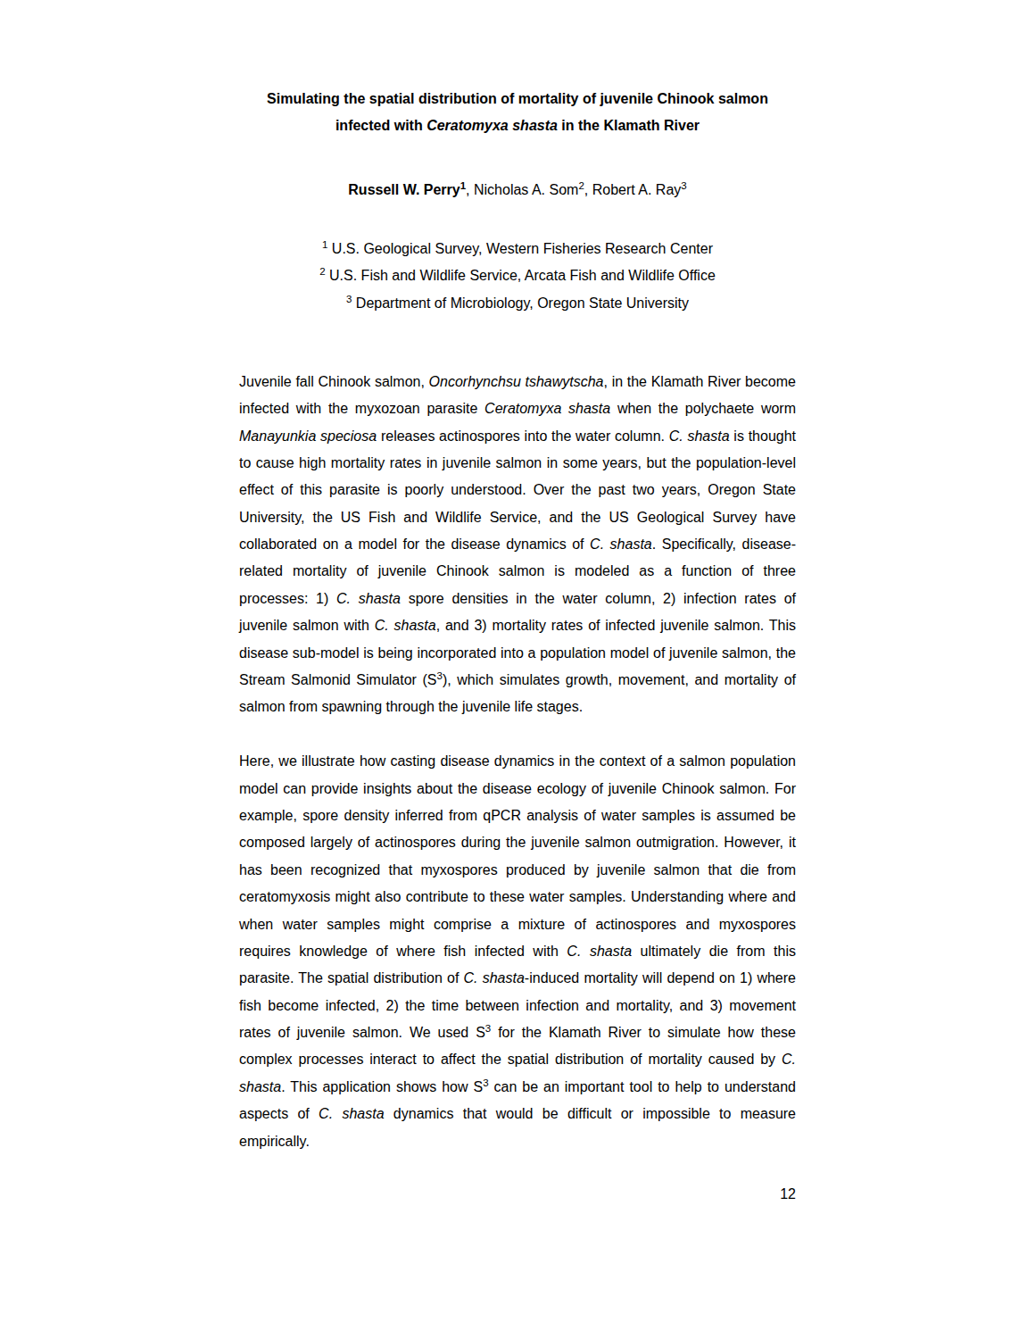Simulating the spatial distribution of mortality of juvenile Chinook salmon infected with Ceratomyxa shasta in the Klamath River
Russell W. Perry1, Nicholas A. Som2, Robert A. Ray3
1 U.S. Geological Survey, Western Fisheries Research Center
2 U.S. Fish and Wildlife Service, Arcata Fish and Wildlife Office
3 Department of Microbiology, Oregon State University
Juvenile fall Chinook salmon, Oncorhynchsu tshawytscha, in the Klamath River become infected with the myxozoan parasite Ceratomyxa shasta when the polychaete worm Manayunkia speciosa releases actinospores into the water column. C. shasta is thought to cause high mortality rates in juvenile salmon in some years, but the population-level effect of this parasite is poorly understood. Over the past two years, Oregon State University, the US Fish and Wildlife Service, and the US Geological Survey have collaborated on a model for the disease dynamics of C. shasta. Specifically, disease-related mortality of juvenile Chinook salmon is modeled as a function of three processes: 1) C. shasta spore densities in the water column, 2) infection rates of juvenile salmon with C. shasta, and 3) mortality rates of infected juvenile salmon. This disease sub-model is being incorporated into a population model of juvenile salmon, the Stream Salmonid Simulator (S3), which simulates growth, movement, and mortality of salmon from spawning through the juvenile life stages.
Here, we illustrate how casting disease dynamics in the context of a salmon population model can provide insights about the disease ecology of juvenile Chinook salmon. For example, spore density inferred from qPCR analysis of water samples is assumed be composed largely of actinospores during the juvenile salmon outmigration. However, it has been recognized that myxospores produced by juvenile salmon that die from ceratomyxosis might also contribute to these water samples. Understanding where and when water samples might comprise a mixture of actinospores and myxospores requires knowledge of where fish infected with C. shasta ultimately die from this parasite. The spatial distribution of C. shasta-induced mortality will depend on 1) where fish become infected, 2) the time between infection and mortality, and 3) movement rates of juvenile salmon. We used S3 for the Klamath River to simulate how these complex processes interact to affect the spatial distribution of mortality caused by C. shasta. This application shows how S3 can be an important tool to help to understand aspects of C. shasta dynamics that would be difficult or impossible to measure empirically.
12